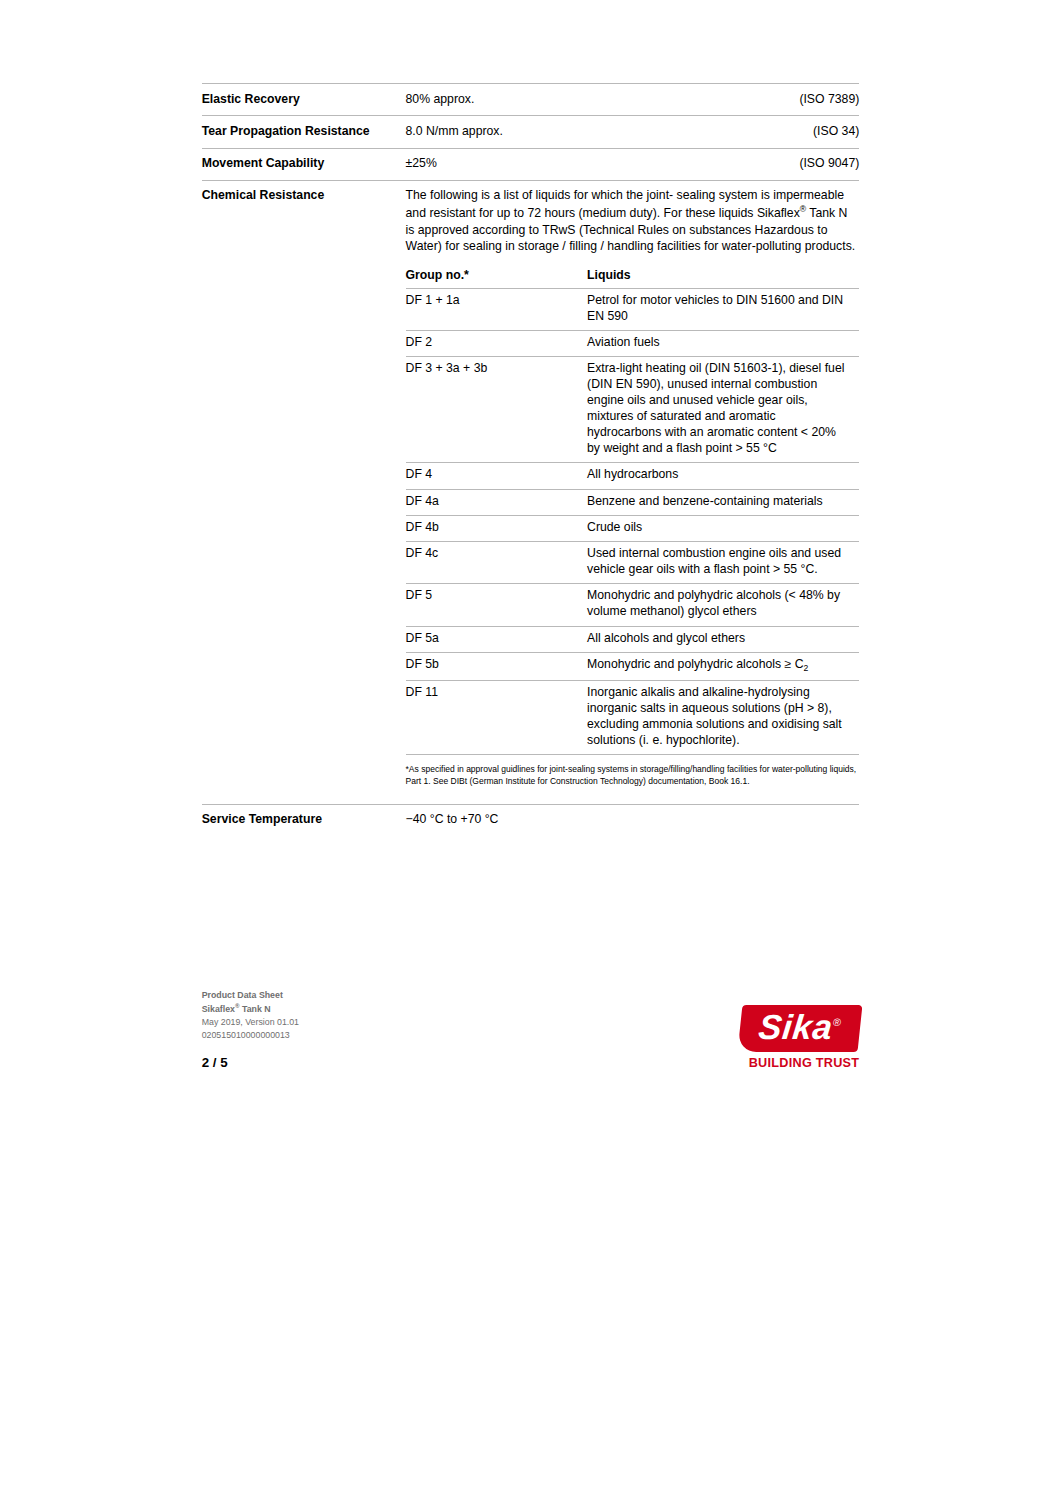| Elastic Recovery | 80% approx. | (ISO 7389) |
| Tear Propagation Resistance | 8.0 N/mm approx. | (ISO 34) |
| Movement Capability | ±25% | (ISO 9047) |
| Chemical Resistance | The following is a list of liquids for which the joint- sealing system is impermeable and resistant for up to 72 hours (medium duty). For these liquids Sikaflex ® Tank N is approved according to TRwS (Technical Rules on substances Hazardous to Water) for sealing in storage / filling / handling facilities for water-polluting products. / Group no.* / Liquids / / --- / --- / / DF 1 + 1a / Petrol for motor vehicles to DIN 51600 and DIN EN 590 / / DF 2 / Aviation fuels / / DF 3 + 3a + 3b / Extra-light heating oil (DIN 51603-1), diesel fuel (DIN EN 590), unused internal combustion engine oils and unused vehicle gear oils, mixtures of saturated and aromatic hydrocarbons with an aromatic content < 20% by weight and a flash point > 55 °C / / DF 4 / All hydrocarbons / / DF 4a / Benzene and benzene-containing materials / / DF 4b / Crude oils / / DF 4c / Used internal combustion engine oils and used vehicle gear oils with a flash point > 55 °C. / / DF 5 / Monohydric and polyhydric alcohols (< 48% by volume methanol) glycol ethers / / DF 5a / All alcohols and glycol ethers / / DF 5b / Monohydric and polyhydric alcohols ≥ C 2 / / DF 11 / Inorganic alkalis and alkaline-hydrolysing inorganic salts in aqueous solutions (pH > 8), excluding ammonia solutions and oxidising salt solutions (i. e. hypochlorite). / *As specified in approval guidlines for joint-sealing systems in storage/filling/handling facilities for water-polluting liquids, Part 1. See DIBt (German Institute for Construction Technology) documentation, Book 16.1. |
| Service Temperature | −40 °C to +70 °C |
Product Data Sheet
Sikaflex® Tank N
May 2019, Version 01.01
020515010000000013
2 / 5
Sika®
BUILDING TRUST